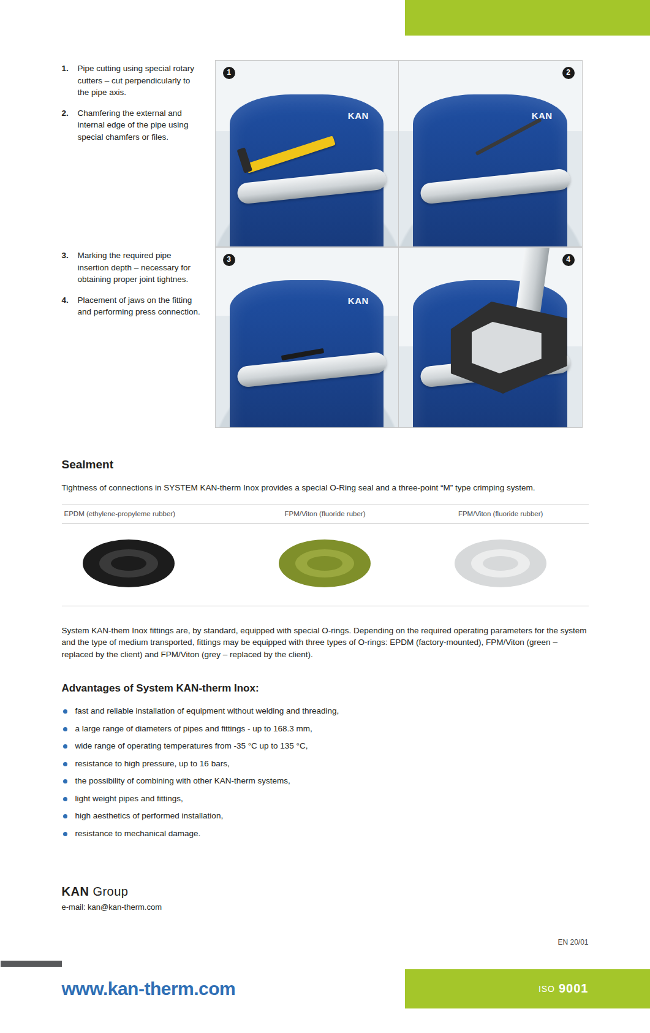1. Pipe cutting using special rotary cutters – cut perpendicularly to the pipe axis.
2. Chamfering the external and internal edge of the pipe using special chamfers or files.
1
KAN
2
KAN
3. Marking the required pipe insertion depth – necessary for obtaining proper joint tightnes.
4. Placement of jaws on the fitting and performing press connection.
3
KAN
4
Sealment
Tightness of connections in SYSTEM KAN-therm Inox provides a special O-Ring seal and a three-point “M” type crimping system.
| EPDM (ethylene-propyleme rubber) | FPM/Viton (fluoride ruber) | FPM/Viton (fluoride rubber) |
| --- | --- | --- |
System KAN-them Inox fittings are, by standard, equipped with special O-rings. Depending on the required operating parameters for the system and the type of medium transported, fittings may be equipped with three types of O-rings: EPDM (factory-mounted), FPM/Viton (green – replaced by the client) and FPM/Viton (grey – replaced by the client).
Advantages of System KAN-therm Inox:
fast and reliable installation of equipment without welding and threading,
a large range of diameters of pipes and fittings - up to 168.3 mm,
wide range of operating temperatures from -35 °C up to 135 °C,
resistance to high pressure, up to 16 bars,
the possibility of combining with other KAN-therm systems,
light weight pipes and fittings,
high aesthetics of performed installation,
resistance to mechanical damage.
KAN Group
e-mail: kan@kan-therm.com
EN 20/01
www.kan-therm.com
ISO 9001